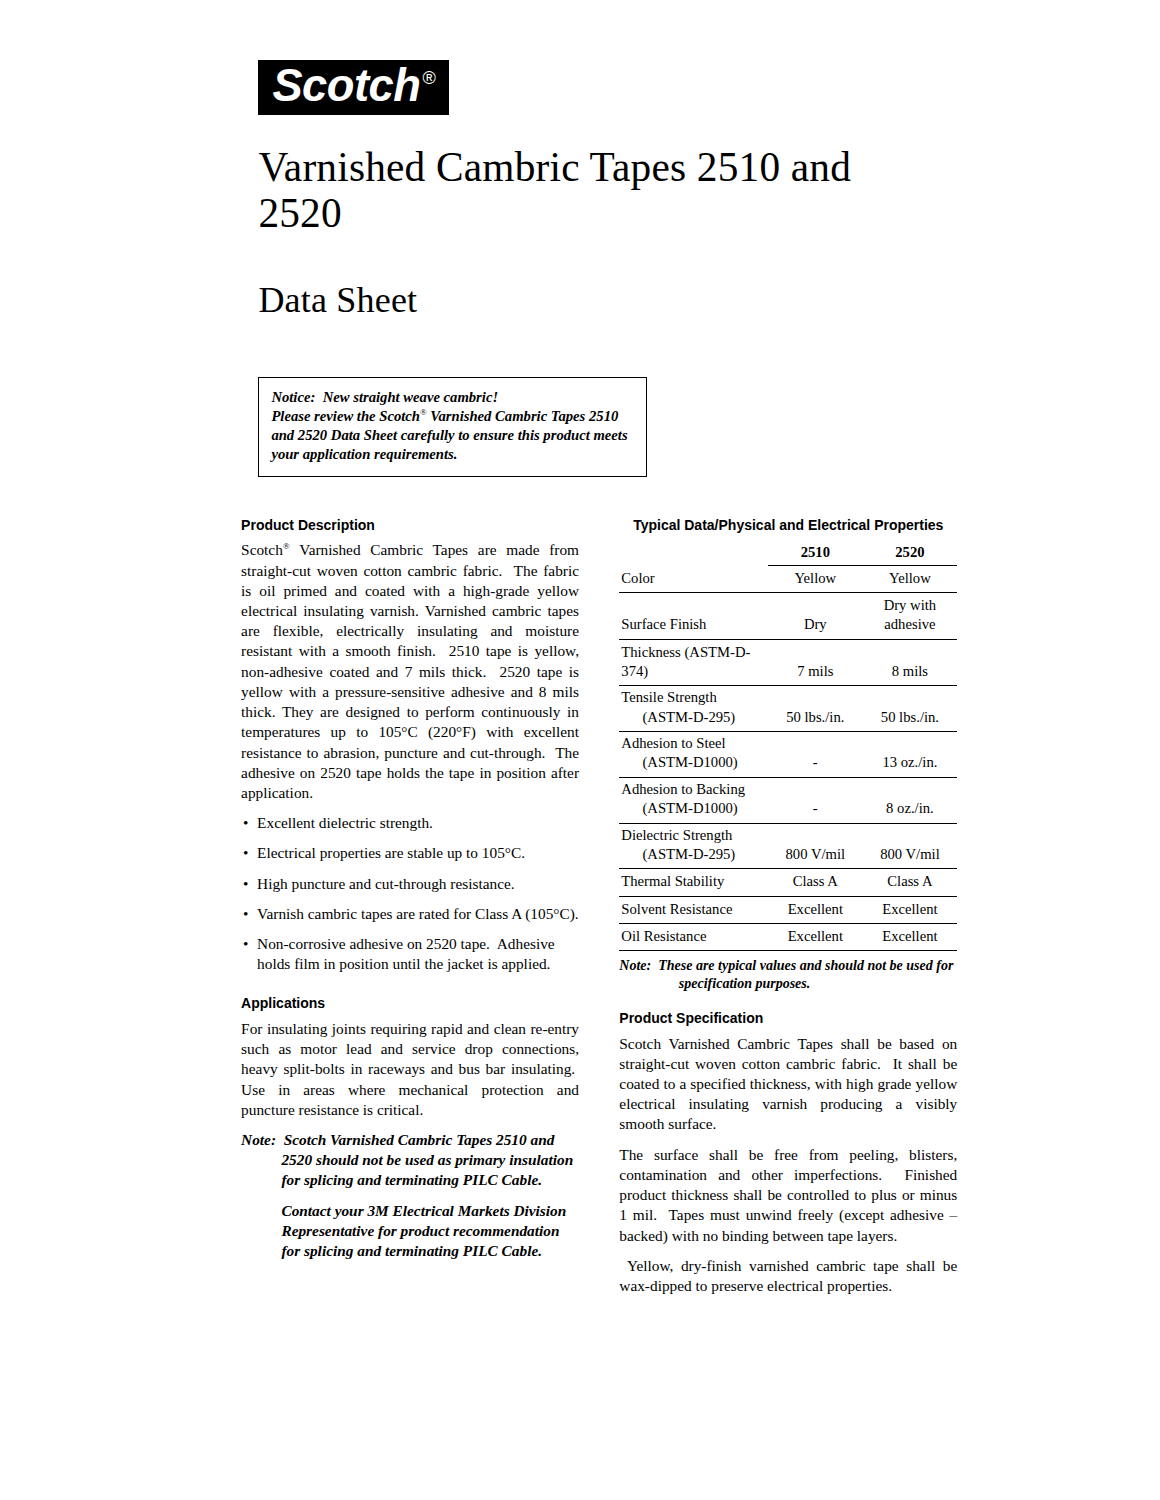Scotch®
Varnished Cambric Tapes 2510 and 2520
Data Sheet
Notice: New straight weave cambric!
Please review the Scotch® Varnished Cambric Tapes 2510 and 2520 Data Sheet carefully to ensure this product meets your application requirements.
Product Description
Scotch® Varnished Cambric Tapes are made from straight-cut woven cotton cambric fabric. The fabric is oil primed and coated with a high-grade yellow electrical insulating varnish. Varnished cambric tapes are flexible, electrically insulating and moisture resistant with a smooth finish. 2510 tape is yellow, non-adhesive coated and 7 mils thick. 2520 tape is yellow with a pressure-sensitive adhesive and 8 mils thick. They are designed to perform continuously in temperatures up to 105°C (220°F) with excellent resistance to abrasion, puncture and cut-through. The adhesive on 2520 tape holds the tape in position after application.
Excellent dielectric strength.
Electrical properties are stable up to 105°C.
High puncture and cut-through resistance.
Varnish cambric tapes are rated for Class A (105°C).
Non-corrosive adhesive on 2520 tape. Adhesive holds film in position until the jacket is applied.
Applications
For insulating joints requiring rapid and clean re-entry such as motor lead and service drop connections, heavy split-bolts in raceways and bus bar insulating. Use in areas where mechanical protection and puncture resistance is critical.
Note: Scotch Varnished Cambric Tapes 2510 and 2520 should not be used as primary insulation for splicing and terminating PILC Cable. Contact your 3M Electrical Markets Division Representative for product recommendation for splicing and terminating PILC Cable.
Typical Data/Physical and Electrical Properties
| | 2510 | 2520 |
| --- | --- | --- |
| Color | Yellow | Yellow |
| Surface Finish | Dry | Dry with adhesive |
| Thickness (ASTM-D-374) | 7 mils | 8 mils |
| Tensile Strength (ASTM-D-295) | 50 lbs./in. | 50 lbs./in. |
| Adhesion to Steel (ASTM-D1000) | - | 13 oz./in. |
| Adhesion to Backing (ASTM-D1000) | - | 8 oz./in. |
| Dielectric Strength (ASTM-D-295) | 800 V/mil | 800 V/mil |
| Thermal Stability | Class A | Class A |
| Solvent Resistance | Excellent | Excellent |
| Oil Resistance | Excellent | Excellent |
Note: These are typical values and should not be used for specification purposes.
Product Specification
Scotch Varnished Cambric Tapes shall be based on straight-cut woven cotton cambric fabric. It shall be coated to a specified thickness, with high grade yellow electrical insulating varnish producing a visibly smooth surface.
The surface shall be free from peeling, blisters, contamination and other imperfections. Finished product thickness shall be controlled to plus or minus 1 mil. Tapes must unwind freely (except adhesive – backed) with no binding between tape layers.
Yellow, dry-finish varnished cambric tape shall be wax-dipped to preserve electrical properties.